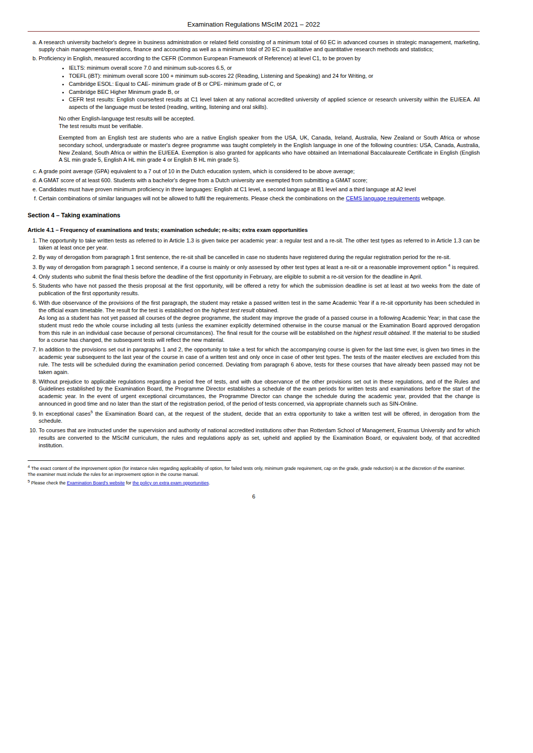Examination Regulations MScIM 2021 – 2022
A research university bachelor's degree in business administration or related field consisting of a minimum total of 60 EC in advanced courses in strategic management, marketing, supply chain management/operations, finance and accounting as well as a minimum total of 20 EC in qualitative and quantitative research methods and statistics;
Proficiency in English, measured according to the CEFR (Common European Framework of Reference) at level C1, to be proven by
IELTS: minimum overall score 7.0 and minimum sub-scores 6.5, or
TOEFL (iBT): minimum overall score 100 + minimum sub-scores 22 (Reading, Listening and Speaking) and 24 for Writing, or
Cambridge ESOL: Equal to CAE- minimum grade of B or CPE- minimum grade of C, or
Cambridge BEC Higher Minimum grade B, or
CEFR test results: English course/test results at C1 level taken at any national accredited university of applied science or research university within the EU/EEA. All aspects of the language must be tested (reading, writing, listening and oral skills).
No other English-language test results will be accepted.
The test results must be verifiable.
Exempted from an English test are students who are a native English speaker from the USA, UK, Canada, Ireland, Australia, New Zealand or South Africa or whose secondary school, undergraduate or master's degree programme was taught completely in the English language in one of the following countries: USA, Canada, Australia, New Zealand, South Africa or within the EU/EEA. Exemption is also granted for applicants who have obtained an International Baccalaureate Certificate in English (English A SL min grade 5, English A HL min grade 4 or English B HL min grade 5).
A grade point average (GPA) equivalent to a 7 out of 10 in the Dutch education system, which is considered to be above average;
A GMAT score of at least 600. Students with a bachelor's degree from a Dutch university are exempted from submitting a GMAT score;
Candidates must have proven minimum proficiency in three languages: English at C1 level, a second language at B1 level and a third language at A2 level
Certain combinations of similar languages will not be allowed to fulfil the requirements. Please check the combinations on the CEMS language requirements webpage.
Section 4 – Taking examinations
Article 4.1 – Frequency of examinations and tests; examination schedule; re-sits; extra exam opportunities
The opportunity to take written tests as referred to in Article 1.3 is given twice per academic year: a regular test and a re-sit. The other test types as referred to in Article 1.3 can be taken at least once per year.
By way of derogation from paragraph 1 first sentence, the re-sit shall be cancelled in case no students have registered during the regular registration period for the re-sit.
By way of derogation from paragraph 1 second sentence, if a course is mainly or only assessed by other test types at least a re-sit or a reasonable improvement option 4 is required.
Only students who submit the final thesis before the deadline of the first opportunity in February, are eligible to submit a re-sit version for the deadline in April.
Students who have not passed the thesis proposal at the first opportunity, will be offered a retry for which the submission deadline is set at least at two weeks from the date of publication of the first opportunity results.
With due observance of the provisions of the first paragraph, the student may retake a passed written test in the same Academic Year if a re-sit opportunity has been scheduled in the official exam timetable. The result for the test is established on the highest test result obtained.
As long as a student has not yet passed all courses of the degree programme, the student may improve the grade of a passed course in a following Academic Year; in that case the student must redo the whole course including all tests (unless the examiner explicitly determined otherwise in the course manual or the Examination Board approved derogation from this rule in an individual case because of personal circumstances). The final result for the course will be established on the highest result obtained. If the material to be studied for a course has changed, the subsequent tests will reflect the new material.
In addition to the provisions set out in paragraphs 1 and 2, the opportunity to take a test for which the accompanying course is given for the last time ever, is given two times in the academic year subsequent to the last year of the course in case of a written test and only once in case of other test types. The tests of the master electives are excluded from this rule. The tests will be scheduled during the examination period concerned. Deviating from paragraph 6 above, tests for these courses that have already been passed may not be taken again.
Without prejudice to applicable regulations regarding a period free of tests, and with due observance of the other provisions set out in these regulations, and of the Rules and Guidelines established by the Examination Board, the Programme Director establishes a schedule of the exam periods for written tests and examinations before the start of the academic year. In the event of urgent exceptional circumstances, the Programme Director can change the schedule during the academic year, provided that the change is announced in good time and no later than the start of the registration period, of the period of tests concerned, via appropriate channels such as SIN-Online.
In exceptional cases5 the Examination Board can, at the request of the student, decide that an extra opportunity to take a written test will be offered, in derogation from the schedule.
To courses that are instructed under the supervision and authority of national accredited institutions other than Rotterdam School of Management, Erasmus University and for which results are converted to the MScIM curriculum, the rules and regulations apply as set, upheld and applied by the Examination Board, or equivalent body, of that accredited institution.
4 The exact content of the improvement option (for instance rules regarding applicability of option, for failed tests only, minimum grade requirement, cap on the grade, grade reduction) is at the discretion of the examiner. The examiner must include the rules for an improvement option in the course manual.
5 Please check the Examination Board's website for the policy on extra exam opportunities.
6